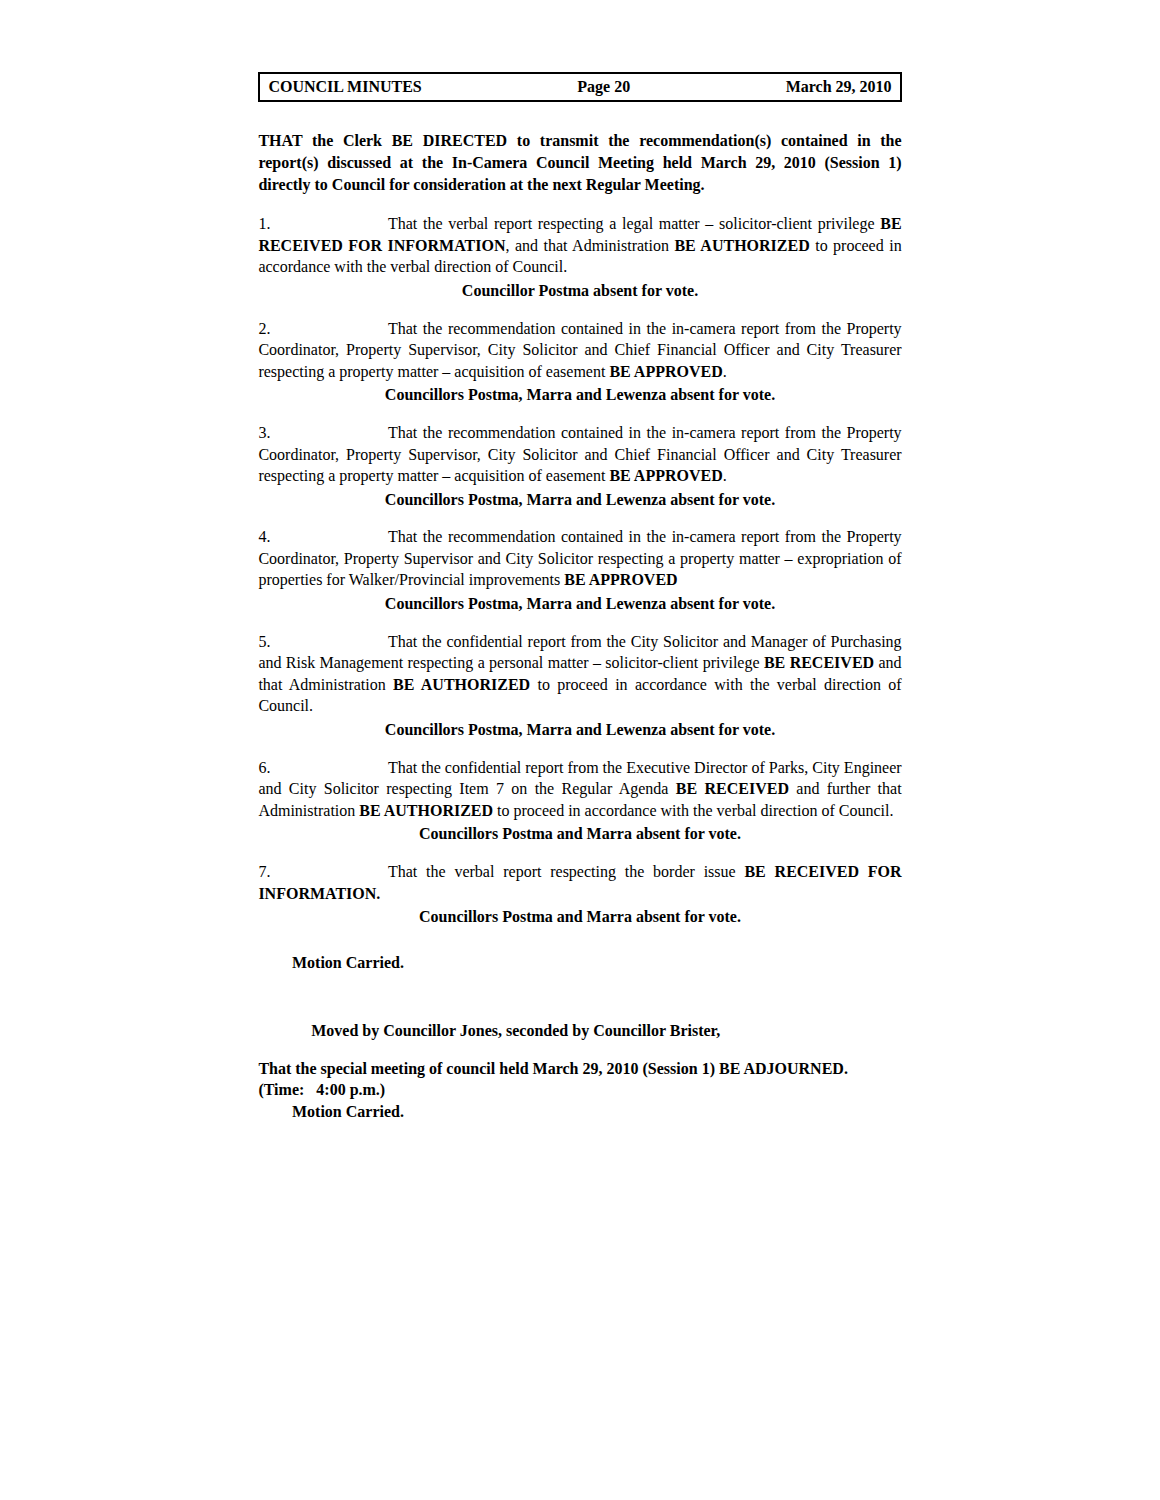COUNCIL MINUTES Page 20 March 29, 2010
THAT the Clerk BE DIRECTED to transmit the recommendation(s) contained in the report(s) discussed at the In-Camera Council Meeting held March 29, 2010 (Session 1) directly to Council for consideration at the next Regular Meeting.
1. That the verbal report respecting a legal matter – solicitor-client privilege BE RECEIVED FOR INFORMATION, and that Administration BE AUTHORIZED to proceed in accordance with the verbal direction of Council.
Councillor Postma absent for vote.
2. That the recommendation contained in the in-camera report from the Property Coordinator, Property Supervisor, City Solicitor and Chief Financial Officer and City Treasurer respecting a property matter – acquisition of easement BE APPROVED.
Councillors Postma, Marra and Lewenza absent for vote.
3. That the recommendation contained in the in-camera report from the Property Coordinator, Property Supervisor, City Solicitor and Chief Financial Officer and City Treasurer respecting a property matter – acquisition of easement BE APPROVED.
Councillors Postma, Marra and Lewenza absent for vote.
4. That the recommendation contained in the in-camera report from the Property Coordinator, Property Supervisor and City Solicitor respecting a property matter – expropriation of properties for Walker/Provincial improvements BE APPROVED
Councillors Postma, Marra and Lewenza absent for vote.
5. That the confidential report from the City Solicitor and Manager of Purchasing and Risk Management respecting a personal matter – solicitor-client privilege BE RECEIVED and that Administration BE AUTHORIZED to proceed in accordance with the verbal direction of Council.
Councillors Postma, Marra and Lewenza absent for vote.
6. That the confidential report from the Executive Director of Parks, City Engineer and City Solicitor respecting Item 7 on the Regular Agenda BE RECEIVED and further that Administration BE AUTHORIZED to proceed in accordance with the verbal direction of Council.
Councillors Postma and Marra absent for vote.
7. That the verbal report respecting the border issue BE RECEIVED FOR INFORMATION.
Councillors Postma and Marra absent for vote.
Motion Carried.
Moved by Councillor Jones, seconded by Councillor Brister,
That the special meeting of council held March 29, 2010 (Session 1) BE ADJOURNED.
(Time: 4:00 p.m.)
Motion Carried.